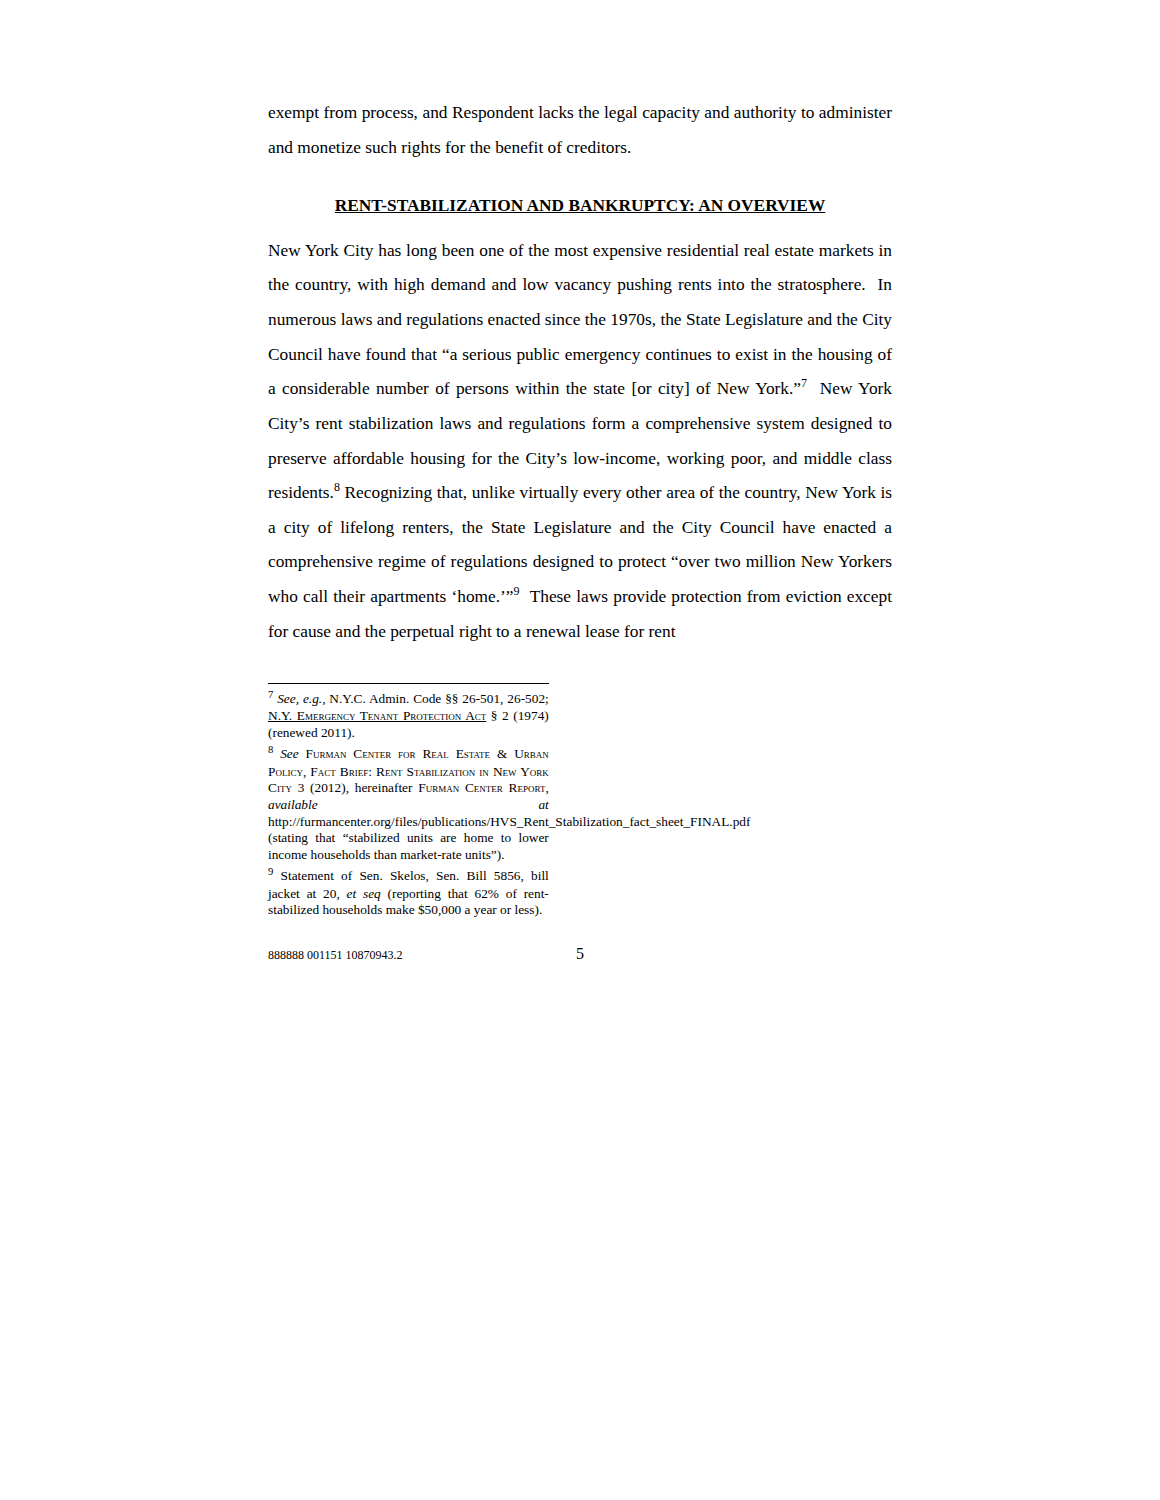exempt from process, and Respondent lacks the legal capacity and authority to administer and monetize such rights for the benefit of creditors.
RENT-STABILIZATION AND BANKRUPTCY: AN OVERVIEW
New York City has long been one of the most expensive residential real estate markets in the country, with high demand and low vacancy pushing rents into the stratosphere. In numerous laws and regulations enacted since the 1970s, the State Legislature and the City Council have found that “a serious public emergency continues to exist in the housing of a considerable number of persons within the state [or city] of New York.”7 New York City’s rent stabilization laws and regulations form a comprehensive system designed to preserve affordable housing for the City’s low-income, working poor, and middle class residents.8 Recognizing that, unlike virtually every other area of the country, New York is a city of lifelong renters, the State Legislature and the City Council have enacted a comprehensive regime of regulations designed to protect “over two million New Yorkers who call their apartments ‘home.’”9 These laws provide protection from eviction except for cause and the perpetual right to a renewal lease for rent
7 See, e.g., N.Y.C. Admin. Code §§ 26-501, 26-502; N.Y. Emergency Tenant Protection Act § 2 (1974) (renewed 2011).
8 See Furman Center for Real Estate & Urban Policy, Fact Brief: Rent Stabilization in New York City 3 (2012), hereinafter Furman Center Report, available at http://furmancenter.org/files/publications/HVS_Rent_Stabilization_fact_sheet_FINAL.pdf (stating that “stabilized units are home to lower income households than market-rate units”).
9 Statement of Sen. Skelos, Sen. Bill 5856, bill jacket at 20, et seq (reporting that 62% of rent-stabilized households make $50,000 a year or less).
888888 001151 10870943.2 5